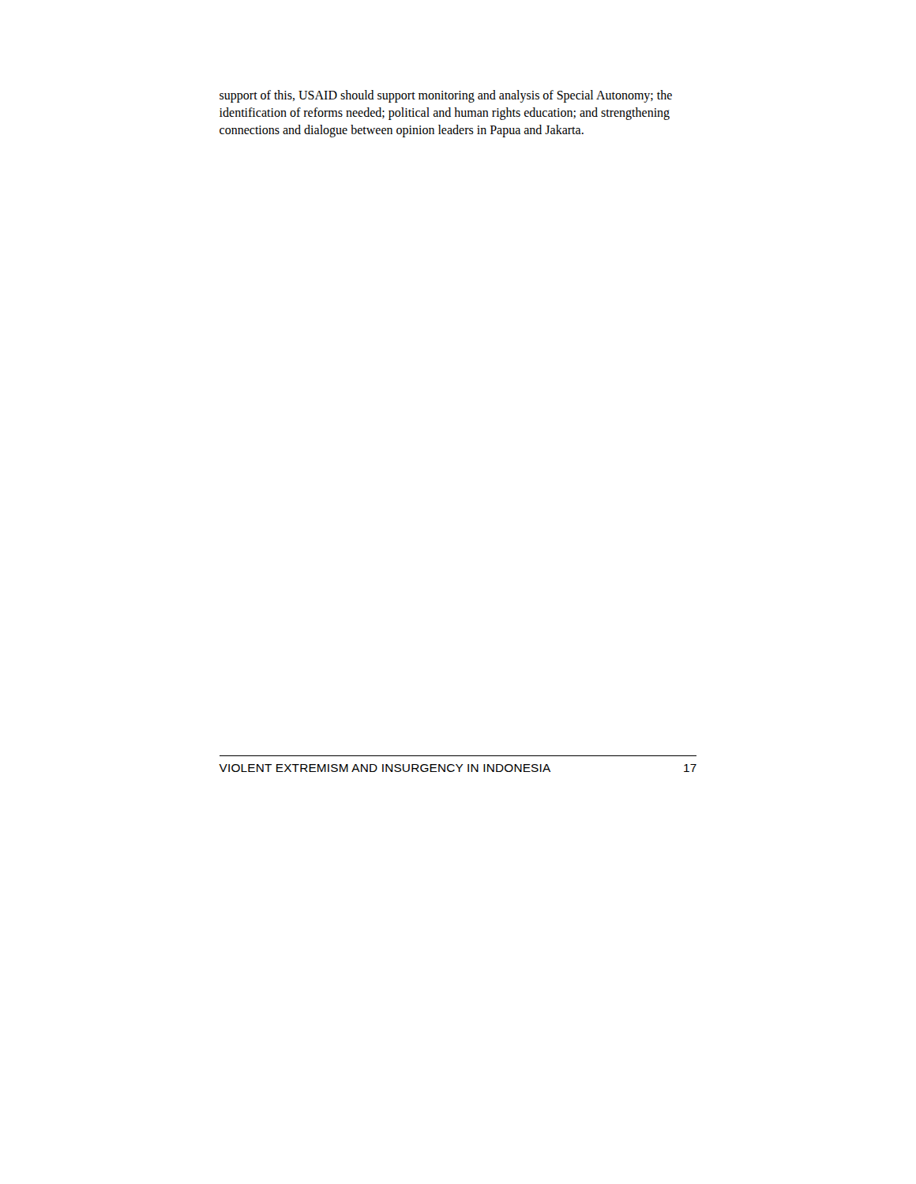support of this, USAID should support monitoring and analysis of Special Autonomy; the identification of reforms needed; political and human rights education; and strengthening connections and dialogue between opinion leaders in Papua and Jakarta.
Violent Extremism and Insurgency in Indonesia 17